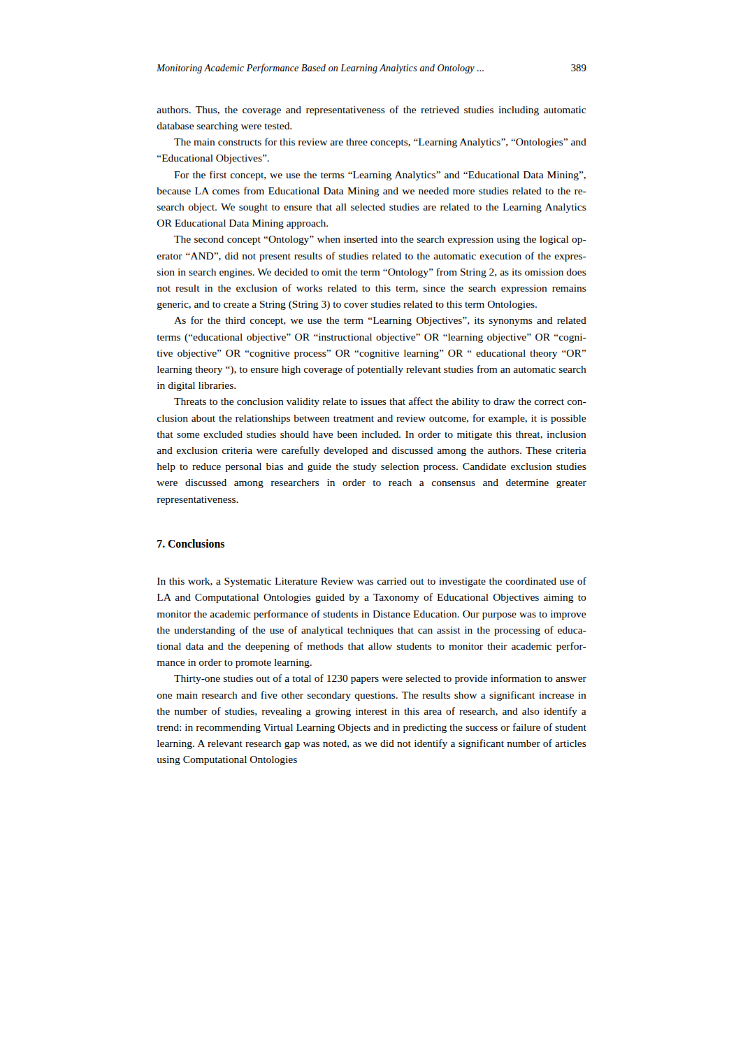Monitoring Academic Performance Based on Learning Analytics and Ontology ... 389
authors. Thus, the coverage and representativeness of the retrieved studies including automatic database searching were tested.
The main constructs for this review are three concepts, “Learning Analytics”, “Ontologies” and “Educational Objectives”.
For the first concept, we use the terms “Learning Analytics” and “Educational Data Mining”, because LA comes from Educational Data Mining and we needed more studies related to the research object. We sought to ensure that all selected studies are related to the Learning Analytics OR Educational Data Mining approach.
The second concept “Ontology” when inserted into the search expression using the logical operator “AND”, did not present results of studies related to the automatic execution of the expression in search engines. We decided to omit the term “Ontology” from String 2, as its omission does not result in the exclusion of works related to this term, since the search expression remains generic, and to create a String (String 3) to cover studies related to this term Ontologies.
As for the third concept, we use the term “Learning Objectives”, its synonyms and related terms (“educational objective” OR “instructional objective” OR “learning objective” OR “cognitive objective” OR “cognitive process” OR “cognitive learning” OR “ educational theory “OR” learning theory “), to ensure high coverage of potentially relevant studies from an automatic search in digital libraries.
Threats to the conclusion validity relate to issues that affect the ability to draw the correct conclusion about the relationships between treatment and review outcome, for example, it is possible that some excluded studies should have been included. In order to mitigate this threat, inclusion and exclusion criteria were carefully developed and discussed among the authors. These criteria help to reduce personal bias and guide the study selection process. Candidate exclusion studies were discussed among researchers in order to reach a consensus and determine greater representativeness.
7. Conclusions
In this work, a Systematic Literature Review was carried out to investigate the coordinated use of LA and Computational Ontologies guided by a Taxonomy of Educational Objectives aiming to monitor the academic performance of students in Distance Education. Our purpose was to improve the understanding of the use of analytical techniques that can assist in the processing of educational data and the deepening of methods that allow students to monitor their academic performance in order to promote learning.
Thirty-one studies out of a total of 1230 papers were selected to provide information to answer one main research and five other secondary questions. The results show a significant increase in the number of studies, revealing a growing interest in this area of research, and also identify a trend: in recommending Virtual Learning Objects and in predicting the success or failure of student learning. A relevant research gap was noted, as we did not identify a significant number of articles using Computational Ontologies